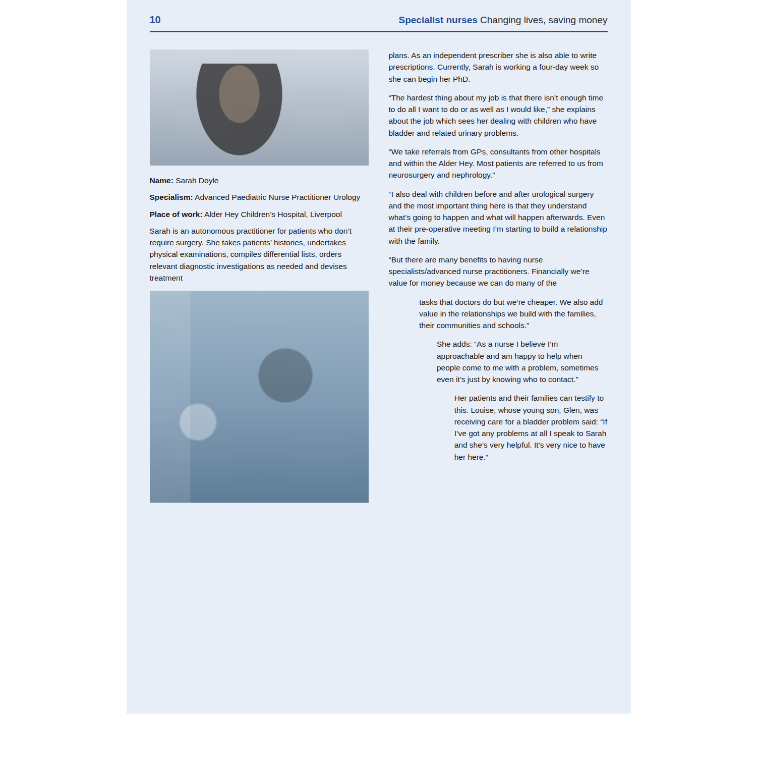10
Specialist nurses Changing lives, saving money
Name: Sarah Doyle
Specialism: Advanced Paediatric Nurse Practitioner Urology
Place of work: Alder Hey Children’s Hospital, Liverpool
Sarah is an autonomous practitioner for patients who don’t require surgery. She takes patients’ histories, undertakes physical examinations, compiles differential lists, orders relevant diagnostic investigations as needed and devises treatment
plans. As an independent prescriber she is also able to write prescriptions. Currently, Sarah is working a four-day week so she can begin her PhD.
“The hardest thing about my job is that there isn’t enough time to do all I want to do or as well as I would like,” she explains about the job which sees her dealing with children who have bladder and related urinary problems.
“We take referrals from GPs, consultants from other hospitals and within the Alder Hey. Most patients are referred to us from neurosurgery and nephrology.”
“I also deal with children before and after urological surgery and the most important thing here is that they understand what’s going to happen and what will happen afterwards. Even at their pre-operative meeting I’m starting to build a relationship with the family.
“But there are many benefits to having nurse specialists/advanced nurse practitioners. Financially we’re value for money because we can do many of the
tasks that doctors do but we’re cheaper. We also add value in the relationships we build with the families, their communities and schools.”
She adds: “As a nurse I believe I’m approachable and am happy to help when people come to me with a problem, sometimes even it’s just by knowing who to contact.”
Her patients and their families can testify to this. Louise, whose young son, Glen, was receiving care for a bladder problem said: “If I’ve got any problems at all I speak to Sarah and she’s very helpful. It’s very nice to have her here.”